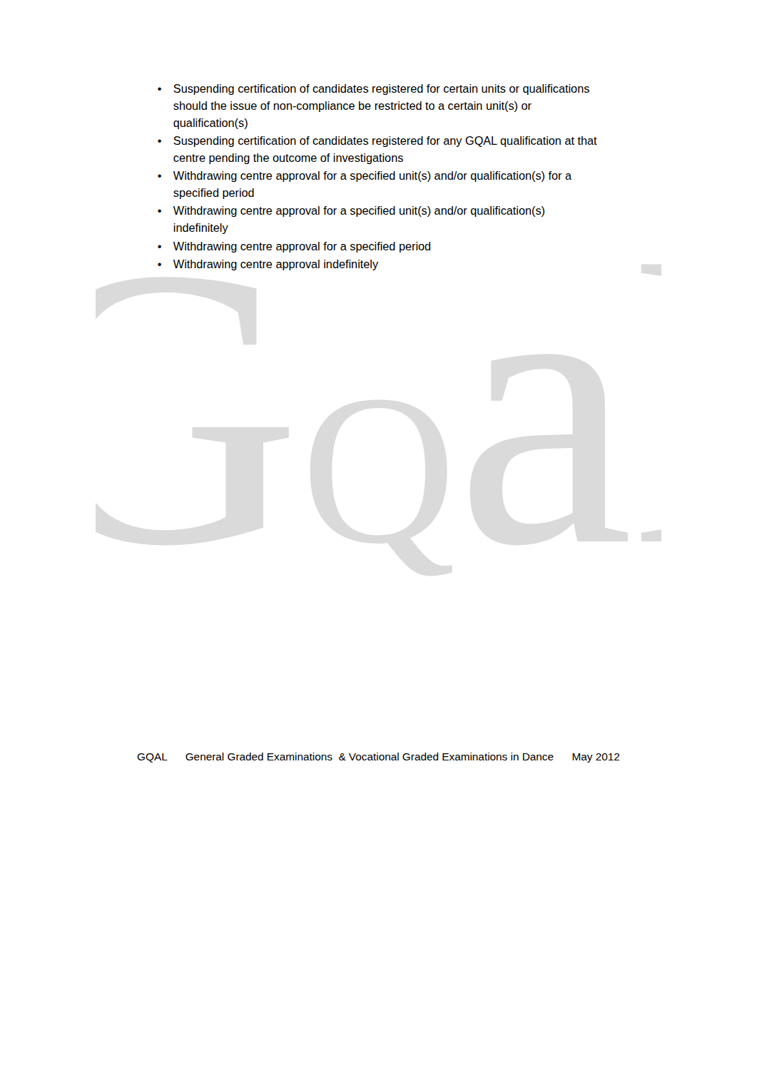GQal
Suspending certification of candidates registered for certain units or qualifications should the issue of non-compliance be restricted to a certain unit(s) or qualification(s)
Suspending certification of candidates registered for any GQAL qualification at that centre pending the outcome of investigations
Withdrawing centre approval for a specified unit(s) and/or qualification(s) for a specified period
Withdrawing centre approval for a specified unit(s) and/or qualification(s) indefinitely
Withdrawing centre approval for a specified period
Withdrawing centre approval indefinitely
GQAL General Graded Examinations & Vocational Graded Examinations in Dance May 2012